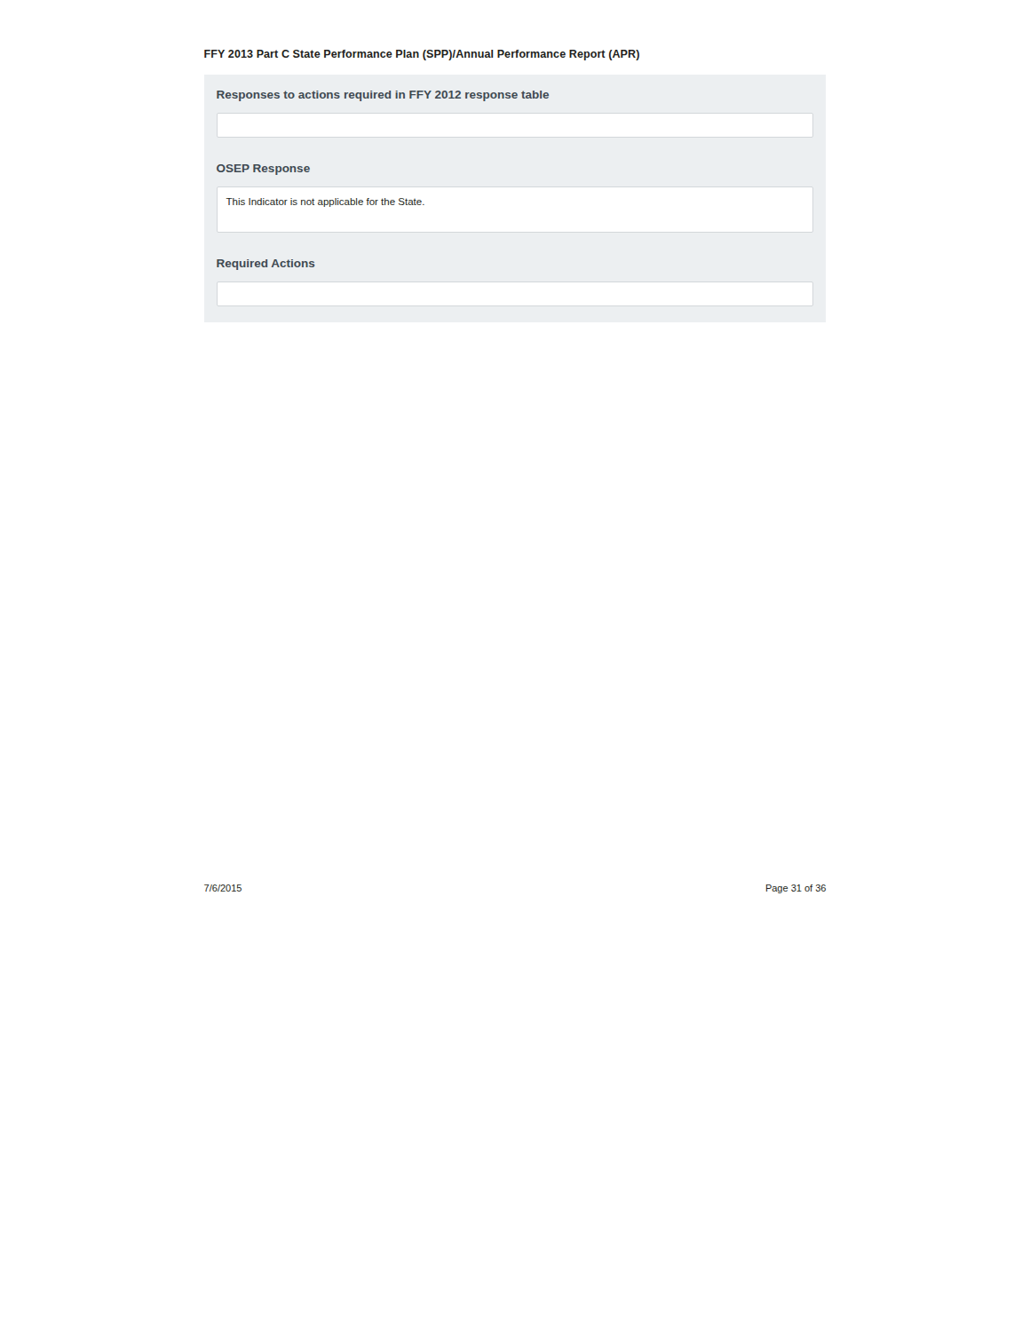FFY 2013 Part C State Performance Plan (SPP)/Annual Performance Report (APR)
Responses to actions required in FFY 2012 response table
OSEP Response
This Indicator is not applicable for the State.
Required Actions
7/6/2015 Page 31 of 36